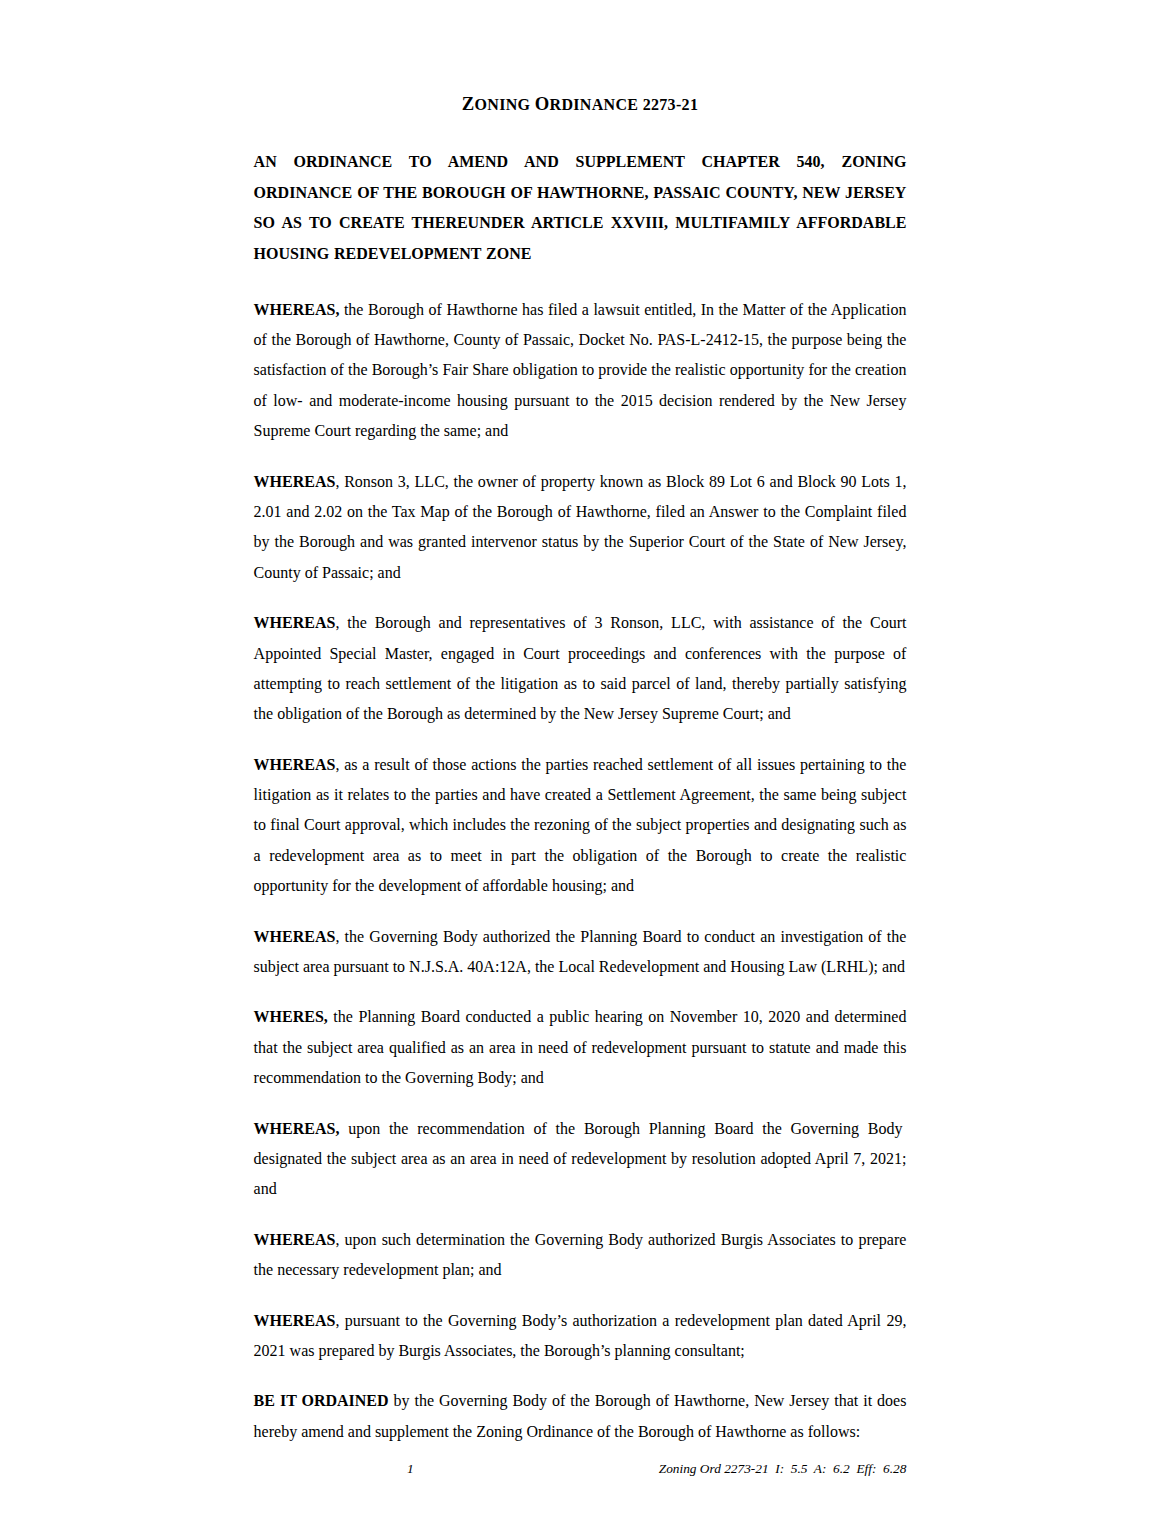ZONING ORDINANCE 2273-21
An Ordinance to Amend and Supplement Chapter 540, Zoning Ordinance of the Borough of Hawthorne, Passaic County, New Jersey so as to Create Thereunder Article XXVIII, Multifamily Affordable Housing Redevelopment Zone
WHEREAS, the Borough of Hawthorne has filed a lawsuit entitled, In the Matter of the Application of the Borough of Hawthorne, County of Passaic, Docket No. PAS-L-2412-15, the purpose being the satisfaction of the Borough’s Fair Share obligation to provide the realistic opportunity for the creation of low- and moderate-income housing pursuant to the 2015 decision rendered by the New Jersey Supreme Court regarding the same; and
WHEREAS, Ronson 3, LLC, the owner of property known as Block 89 Lot 6 and Block 90 Lots 1, 2.01 and 2.02 on the Tax Map of the Borough of Hawthorne, filed an Answer to the Complaint filed by the Borough and was granted intervenor status by the Superior Court of the State of New Jersey, County of Passaic; and
WHEREAS, the Borough and representatives of 3 Ronson, LLC, with assistance of the Court Appointed Special Master, engaged in Court proceedings and conferences with the purpose of attempting to reach settlement of the litigation as to said parcel of land, thereby partially satisfying the obligation of the Borough as determined by the New Jersey Supreme Court; and
WHEREAS, as a result of those actions the parties reached settlement of all issues pertaining to the litigation as it relates to the parties and have created a Settlement Agreement, the same being subject to final Court approval, which includes the rezoning of the subject properties and designating such as a redevelopment area as to meet in part the obligation of the Borough to create the realistic opportunity for the development of affordable housing; and
WHEREAS, the Governing Body authorized the Planning Board to conduct an investigation of the subject area pursuant to N.J.S.A. 40A:12A, the Local Redevelopment and Housing Law (LRHL); and
WHERES, the Planning Board conducted a public hearing on November 10, 2020 and determined that the subject area qualified as an area in need of redevelopment pursuant to statute and made this recommendation to the Governing Body; and
WHEREAS, upon the recommendation of the Borough Planning Board the Governing Body designated the subject area as an area in need of redevelopment by resolution adopted April 7, 2021; and
WHEREAS, upon such determination the Governing Body authorized Burgis Associates to prepare the necessary redevelopment plan; and
WHEREAS, pursuant to the Governing Body’s authorization a redevelopment plan dated April 29, 2021 was prepared by Burgis Associates, the Borough’s planning consultant;
BE IT ORDAINED by the Governing Body of the Borough of Hawthorne, New Jersey that it does hereby amend and supplement the Zoning Ordinance of the Borough of Hawthorne as follows:
1 Zoning Ord 2273-21 I: 5.5 A: 6.2 Eff: 6.28